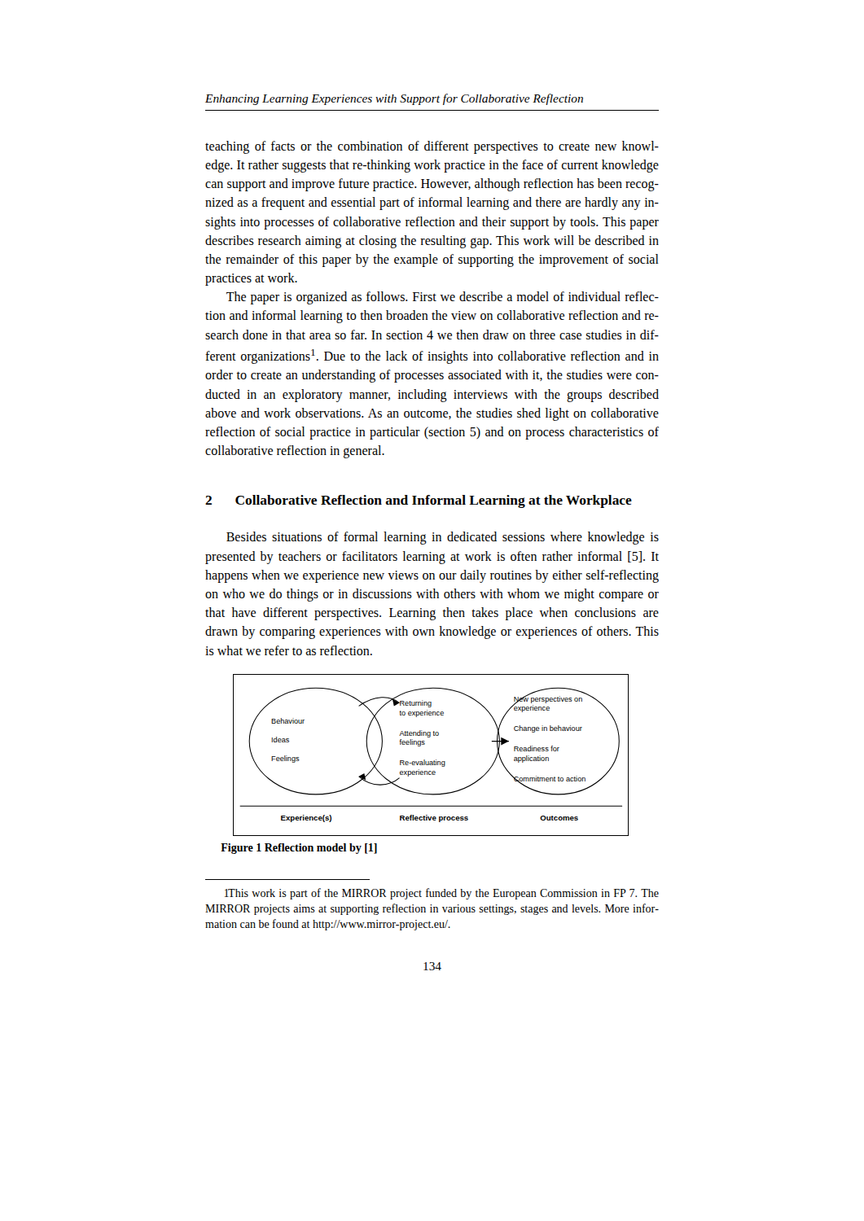Enhancing Learning Experiences with Support for Collaborative Reflection
teaching of facts or the combination of different perspectives to create new knowledge. It rather suggests that re-thinking work practice in the face of current knowledge can support and improve future practice. However, although reflection has been recognized as a frequent and essential part of informal learning and there are hardly any insights into processes of collaborative reflection and their support by tools. This paper describes research aiming at closing the resulting gap. This work will be described in the remainder of this paper by the example of supporting the improvement of social practices at work.
The paper is organized as follows. First we describe a model of individual reflection and informal learning to then broaden the view on collaborative reflection and research done in that area so far. In section 4 we then draw on three case studies in different organizations1. Due to the lack of insights into collaborative reflection and in order to create an understanding of processes associated with it, the studies were conducted in an exploratory manner, including interviews with the groups described above and work observations. As an outcome, the studies shed light on collaborative reflection of social practice in particular (section 5) and on process characteristics of collaborative reflection in general.
2 Collaborative Reflection and Informal Learning at the Workplace
Besides situations of formal learning in dedicated sessions where knowledge is presented by teachers or facilitators learning at work is often rather informal [5]. It happens when we experience new views on our daily routines by either self-reflecting on who we do things or in discussions with others with whom we might compare or that have different perspectives. Learning then takes place when conclusions are drawn by comparing experiences with own knowledge or experiences of others. This is what we refer to as reflection.
Behaviour Ideas Feelings Returning to experience Attending to feelings Re-evaluating experience New perspectives on experience Change in behaviour Readiness for application Commitment to action Experience(s) Reflective process Outcomes
Figure 1 Reflection model by [1]
1 This work is part of the MIRROR project funded by the European Commission in FP 7. The MIRROR projects aims at supporting reflection in various settings, stages and levels. More information can be found at http://www.mirror-project.eu/.
134